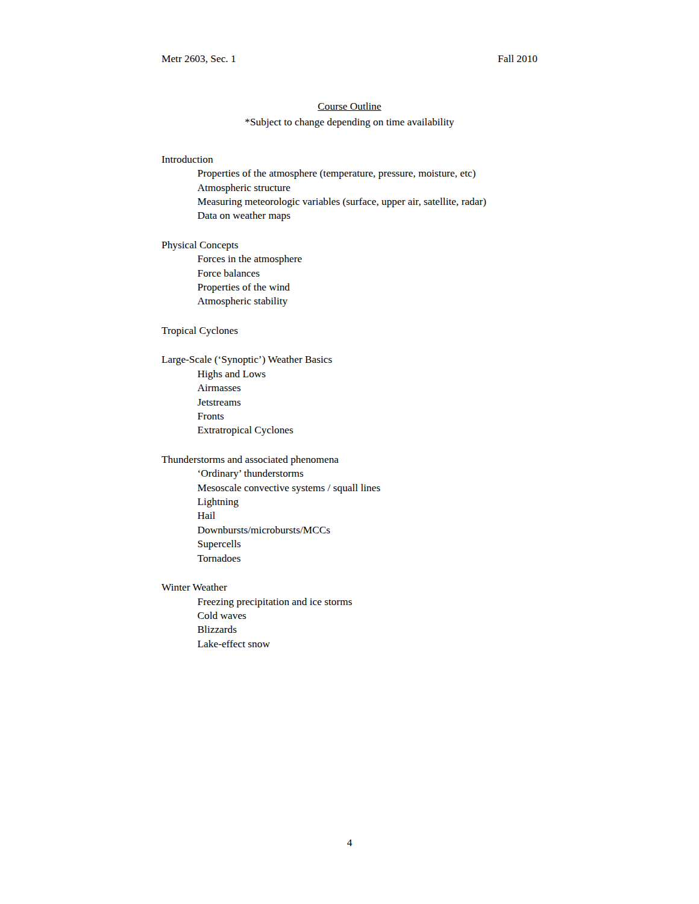Metr 2603, Sec. 1
Fall 2010
Course Outline
*Subject to change depending on time availability
Introduction
Properties of the atmosphere (temperature, pressure, moisture, etc)
Atmospheric structure
Measuring meteorologic variables (surface, upper air, satellite, radar)
Data on weather maps
Physical Concepts
Forces in the atmosphere
Force balances
Properties of the wind
Atmospheric stability
Tropical Cyclones
Large-Scale (‘Synoptic’) Weather Basics
Highs and Lows
Airmasses
Jetstreams
Fronts
Extratropical Cyclones
Thunderstorms and associated phenomena
‘Ordinary’ thunderstorms
Mesoscale convective systems / squall lines
Lightning
Hail
Downbursts/microbursts/MCCs
Supercells
Tornadoes
Winter Weather
Freezing precipitation and ice storms
Cold waves
Blizzards
Lake-effect snow
4